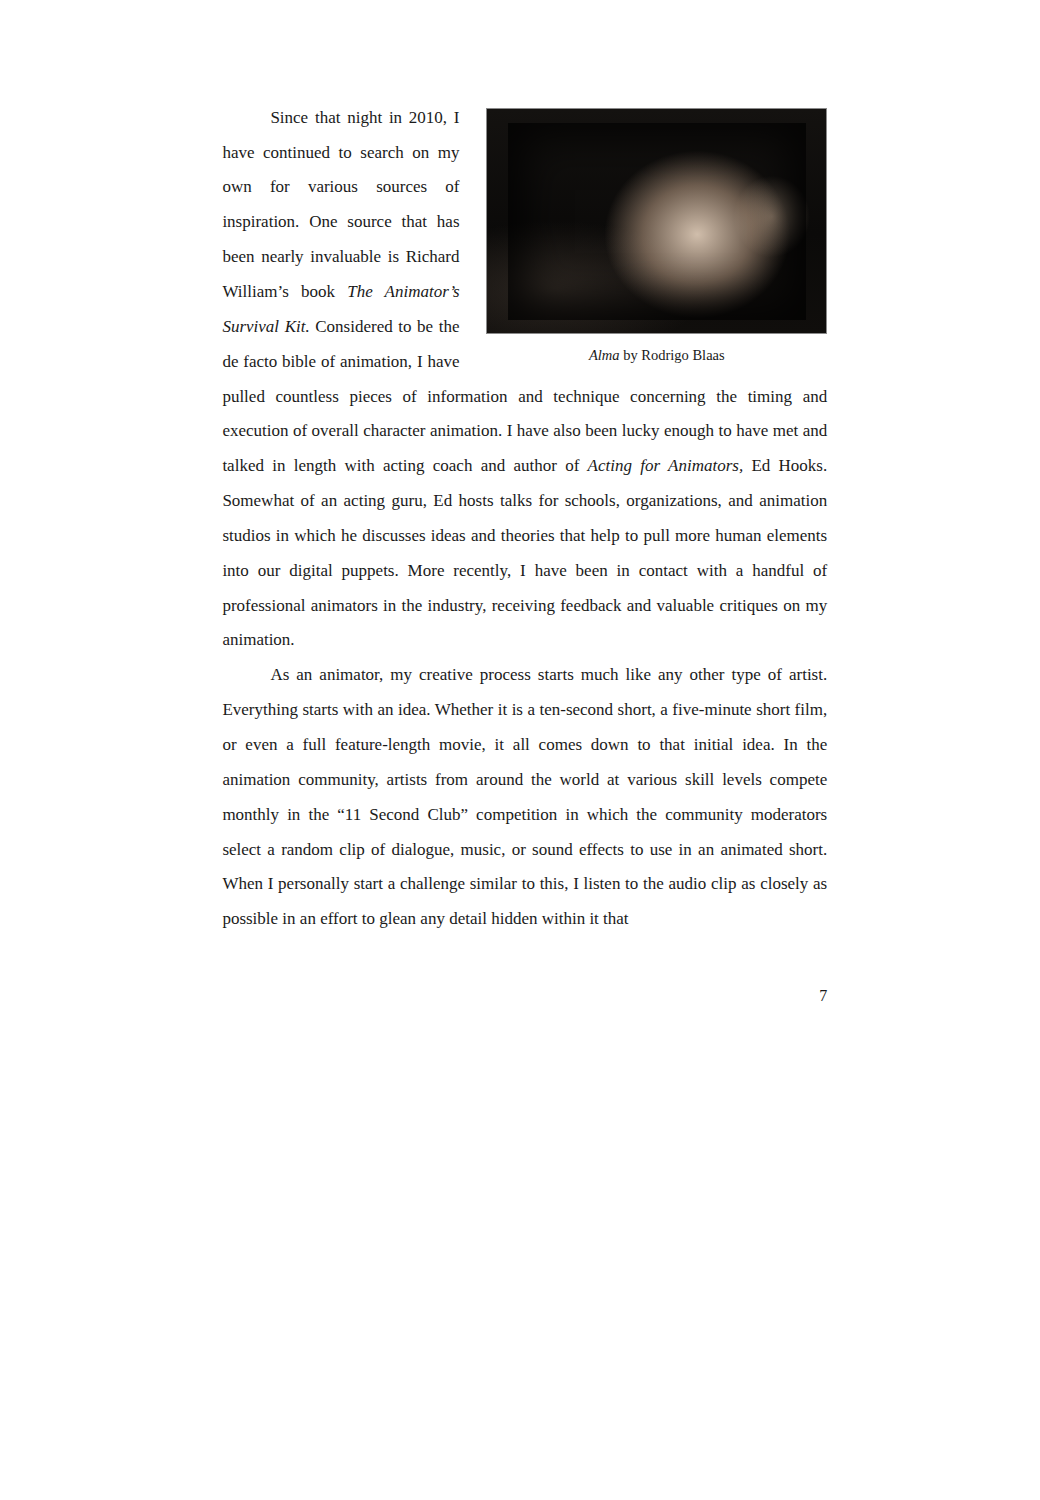Alma by Rodrigo Blaas
Since that night in 2010, I have continued to search on my own for various sources of inspiration. One source that has been nearly invaluable is Richard William’s book The Animator’s Survival Kit. Considered to be the de facto bible of animation, I have pulled countless pieces of information and technique concerning the timing and execution of overall character animation. I have also been lucky enough to have met and talked in length with acting coach and author of Acting for Animators, Ed Hooks. Somewhat of an acting guru, Ed hosts talks for schools, organizations, and animation studios in which he discusses ideas and theories that help to pull more human elements into our digital puppets. More recently, I have been in contact with a handful of professional animators in the industry, receiving feedback and valuable critiques on my animation.
As an animator, my creative process starts much like any other type of artist. Everything starts with an idea. Whether it is a ten-second short, a five-minute short film, or even a full feature-length movie, it all comes down to that initial idea. In the animation community, artists from around the world at various skill levels compete monthly in the “11 Second Club” competition in which the community moderators select a random clip of dialogue, music, or sound effects to use in an animated short. When I personally start a challenge similar to this, I listen to the audio clip as closely as possible in an effort to glean any detail hidden within it that
7